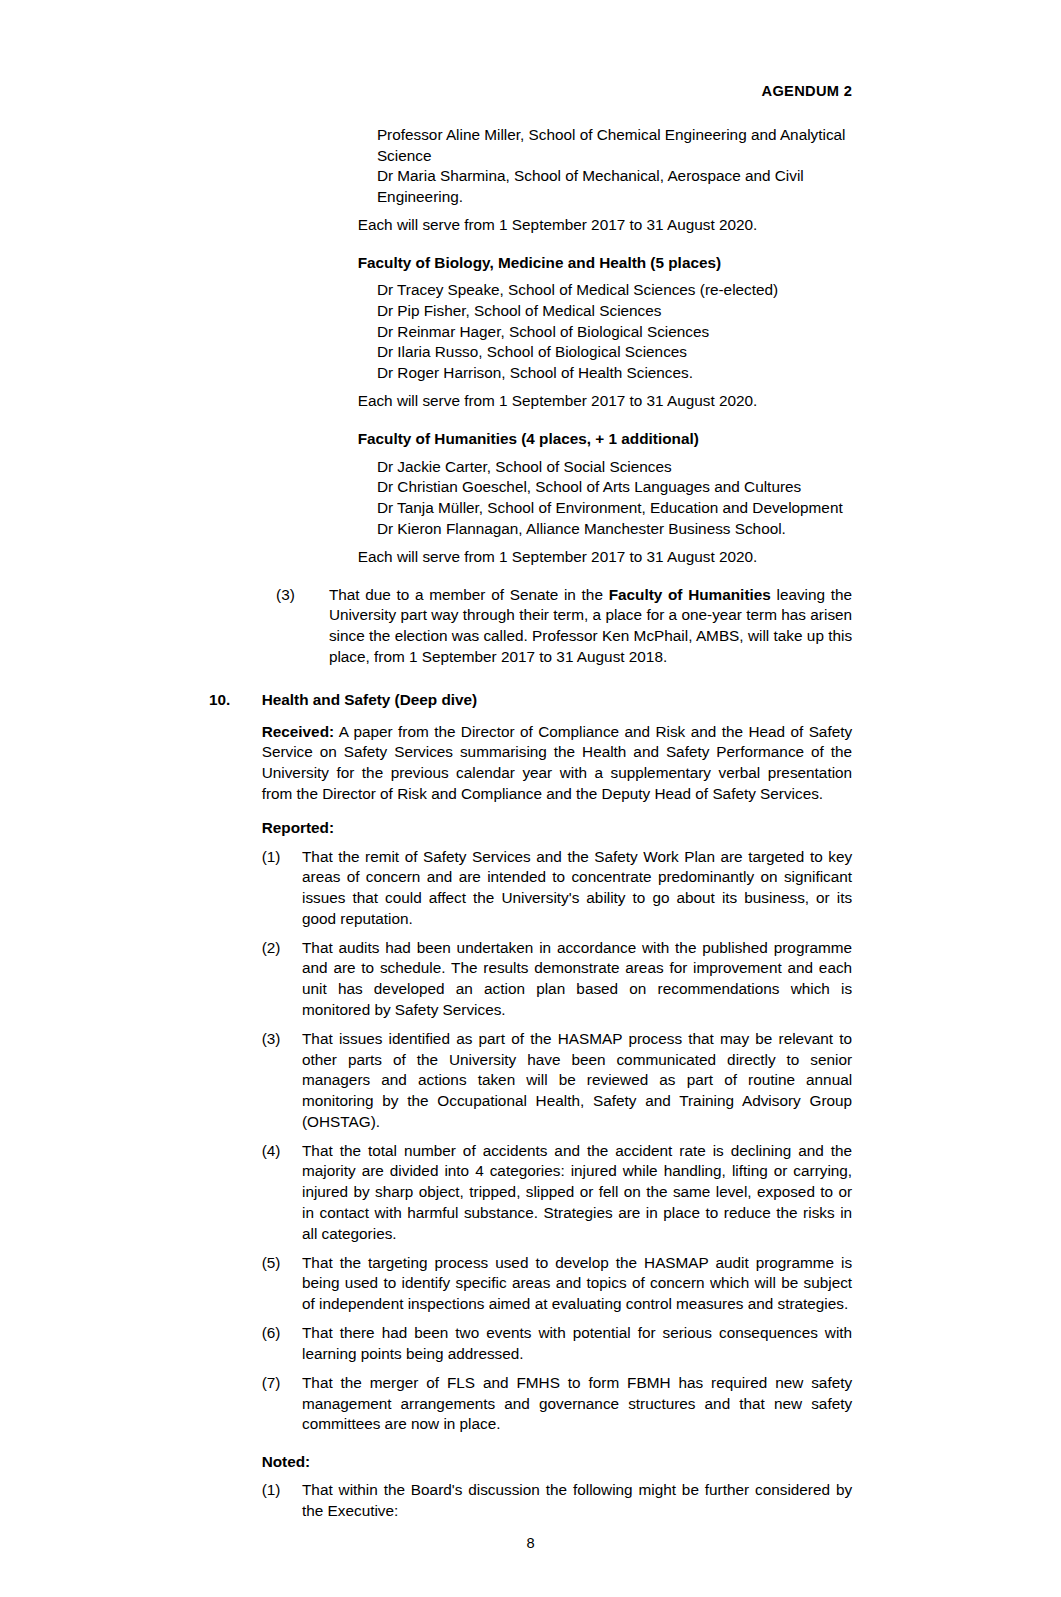AGENDUM 2
Professor Aline Miller, School of Chemical Engineering and Analytical Science
Dr Maria Sharmina, School of Mechanical, Aerospace and Civil Engineering.
Each will serve from 1 September 2017 to 31 August 2020.
Faculty of Biology, Medicine and Health (5 places)
Dr Tracey Speake, School of Medical Sciences (re-elected)
Dr Pip Fisher, School of Medical Sciences
Dr Reinmar Hager, School of Biological Sciences
Dr Ilaria Russo, School of Biological Sciences
Dr Roger Harrison, School of Health Sciences.
Each will serve from 1 September 2017 to 31 August 2020.
Faculty of Humanities (4 places, + 1 additional)
Dr Jackie Carter, School of Social Sciences
Dr Christian Goeschel, School of Arts Languages and Cultures
Dr Tanja Müller, School of Environment, Education and Development
Dr Kieron Flannagan, Alliance Manchester Business School.
Each will serve from 1 September 2017 to 31 August 2020.
(3)
That due to a member of Senate in the Faculty of Humanities leaving the University part way through their term, a place for a one-year term has arisen since the election was called. Professor Ken McPhail, AMBS, will take up this place, from 1 September 2017 to 31 August 2018.
10.
Health and Safety (Deep dive)
Received: A paper from the Director of Compliance and Risk and the Head of Safety Service on Safety Services summarising the Health and Safety Performance of the University for the previous calendar year with a supplementary verbal presentation from the Director of Risk and Compliance and the Deputy Head of Safety Services.
Reported:
(1)
That the remit of Safety Services and the Safety Work Plan are targeted to key areas of concern and are intended to concentrate predominantly on significant issues that could affect the University's ability to go about its business, or its good reputation.
(2)
That audits had been undertaken in accordance with the published programme and are to schedule. The results demonstrate areas for improvement and each unit has developed an action plan based on recommendations which is monitored by Safety Services.
(3)
That issues identified as part of the HASMAP process that may be relevant to other parts of the University have been communicated directly to senior managers and actions taken will be reviewed as part of routine annual monitoring by the Occupational Health, Safety and Training Advisory Group (OHSTAG).
(4)
That the total number of accidents and the accident rate is declining and the majority are divided into 4 categories: injured while handling, lifting or carrying, injured by sharp object, tripped, slipped or fell on the same level, exposed to or in contact with harmful substance. Strategies are in place to reduce the risks in all categories.
(5)
That the targeting process used to develop the HASMAP audit programme is being used to identify specific areas and topics of concern which will be subject of independent inspections aimed at evaluating control measures and strategies.
(6)
That there had been two events with potential for serious consequences with learning points being addressed.
(7)
That the merger of FLS and FMHS to form FBMH has required new safety management arrangements and governance structures and that new safety committees are now in place.
Noted:
(1)
That within the Board's discussion the following might be further considered by the Executive:
8